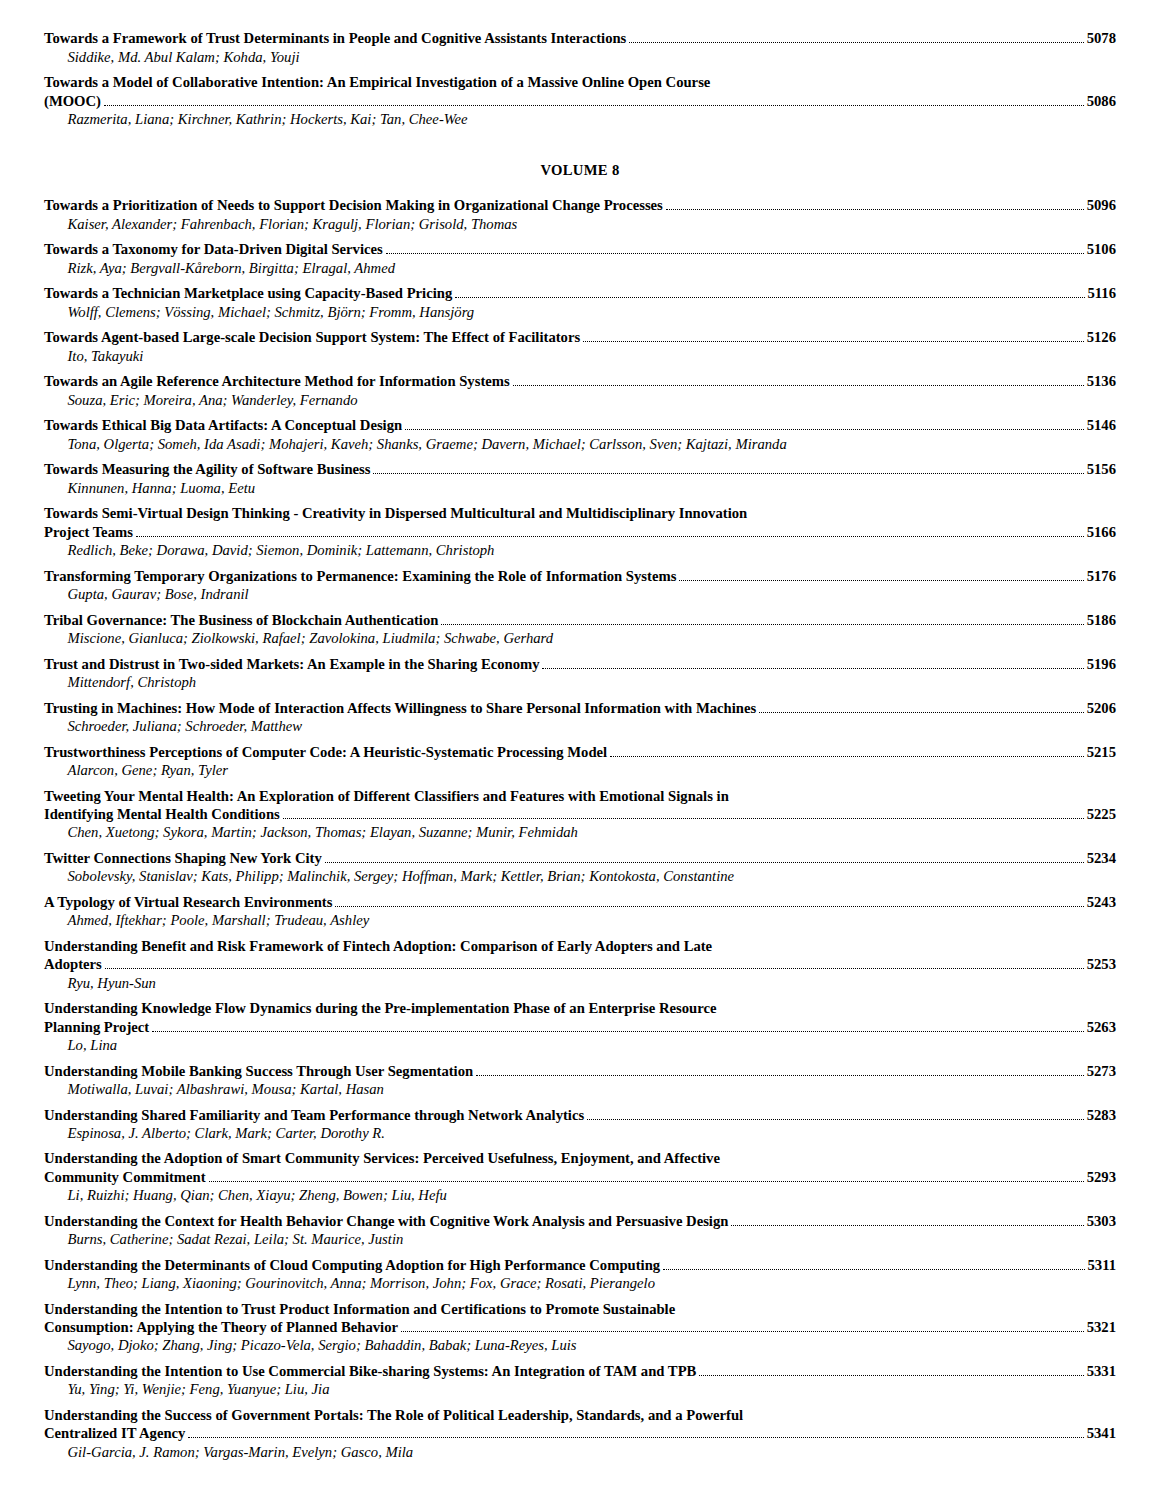Towards a Framework of Trust Determinants in People and Cognitive Assistants Interactions 5078
Siddike, Md. Abul Kalam; Kohda, Youji
Towards a Model of Collaborative Intention: An Empirical Investigation of a Massive Online Open Course
(MOOC) 5086
Razmerita, Liana; Kirchner, Kathrin; Hockerts, Kai; Tan, Chee-Wee
VOLUME 8
Towards a Prioritization of Needs to Support Decision Making in Organizational Change Processes 5096
Kaiser, Alexander; Fahrenbach, Florian; Kragulj, Florian; Grisold, Thomas
Towards a Taxonomy for Data-Driven Digital Services 5106
Rizk, Aya; Bergvall-Kåreborn, Birgitta; Elragal, Ahmed
Towards a Technician Marketplace using Capacity-Based Pricing 5116
Wolff, Clemens; Vössing, Michael; Schmitz, Björn; Fromm, Hansjörg
Towards Agent-based Large-scale Decision Support System: The Effect of Facilitators 5126
Ito, Takayuki
Towards an Agile Reference Architecture Method for Information Systems 5136
Souza, Eric; Moreira, Ana; Wanderley, Fernando
Towards Ethical Big Data Artifacts: A Conceptual Design 5146
Tona, Olgerta; Someh, Ida Asadi; Mohajeri, Kaveh; Shanks, Graeme; Davern, Michael; Carlsson, Sven; Kajtazi, Miranda
Towards Measuring the Agility of Software Business 5156
Kinnunen, Hanna; Luoma, Eetu
Towards Semi-Virtual Design Thinking - Creativity in Dispersed Multicultural and Multidisciplinary Innovation
Project Teams 5166
Redlich, Beke; Dorawa, David; Siemon, Dominik; Lattemann, Christoph
Transforming Temporary Organizations to Permanence: Examining the Role of Information Systems 5176
Gupta, Gaurav; Bose, Indranil
Tribal Governance: The Business of Blockchain Authentication 5186
Miscione, Gianluca; Ziolkowski, Rafael; Zavolokina, Liudmila; Schwabe, Gerhard
Trust and Distrust in Two-sided Markets: An Example in the Sharing Economy 5196
Mittendorf, Christoph
Trusting in Machines: How Mode of Interaction Affects Willingness to Share Personal Information with Machines 5206
Schroeder, Juliana; Schroeder, Matthew
Trustworthiness Perceptions of Computer Code: A Heuristic-Systematic Processing Model 5215
Alarcon, Gene; Ryan, Tyler
Tweeting Your Mental Health: An Exploration of Different Classifiers and Features with Emotional Signals in
Identifying Mental Health Conditions 5225
Chen, Xuetong; Sykora, Martin; Jackson, Thomas; Elayan, Suzanne; Munir, Fehmidah
Twitter Connections Shaping New York City 5234
Sobolevsky, Stanislav; Kats, Philipp; Malinchik, Sergey; Hoffman, Mark; Kettler, Brian; Kontokosta, Constantine
A Typology of Virtual Research Environments 5243
Ahmed, Iftekhar; Poole, Marshall; Trudeau, Ashley
Understanding Benefit and Risk Framework of Fintech Adoption: Comparison of Early Adopters and Late
Adopters 5253
Ryu, Hyun-Sun
Understanding Knowledge Flow Dynamics during the Pre-implementation Phase of an Enterprise Resource
Planning Project 5263
Lo, Lina
Understanding Mobile Banking Success Through User Segmentation 5273
Motiwalla, Luvai; Albashrawi, Mousa; Kartal, Hasan
Understanding Shared Familiarity and Team Performance through Network Analytics 5283
Espinosa, J. Alberto; Clark, Mark; Carter, Dorothy R.
Understanding the Adoption of Smart Community Services: Perceived Usefulness, Enjoyment, and Affective
Community Commitment 5293
Li, Ruizhi; Huang, Qian; Chen, Xiayu; Zheng, Bowen; Liu, Hefu
Understanding the Context for Health Behavior Change with Cognitive Work Analysis and Persuasive Design 5303
Burns, Catherine; Sadat Rezai, Leila; St. Maurice, Justin
Understanding the Determinants of Cloud Computing Adoption for High Performance Computing 5311
Lynn, Theo; Liang, Xiaoning; Gourinovitch, Anna; Morrison, John; Fox, Grace; Rosati, Pierangelo
Understanding the Intention to Trust Product Information and Certifications to Promote Sustainable
Consumption: Applying the Theory of Planned Behavior 5321
Sayogo, Djoko; Zhang, Jing; Picazo-Vela, Sergio; Bahaddin, Babak; Luna-Reyes, Luis
Understanding the Intention to Use Commercial Bike-sharing Systems: An Integration of TAM and TPB 5331
Yu, Ying; Yi, Wenjie; Feng, Yuanyue; Liu, Jia
Understanding the Success of Government Portals: The Role of Political Leadership, Standards, and a Powerful
Centralized IT Agency 5341
Gil-Garcia, J. Ramon; Vargas-Marin, Evelyn; Gasco, Mila